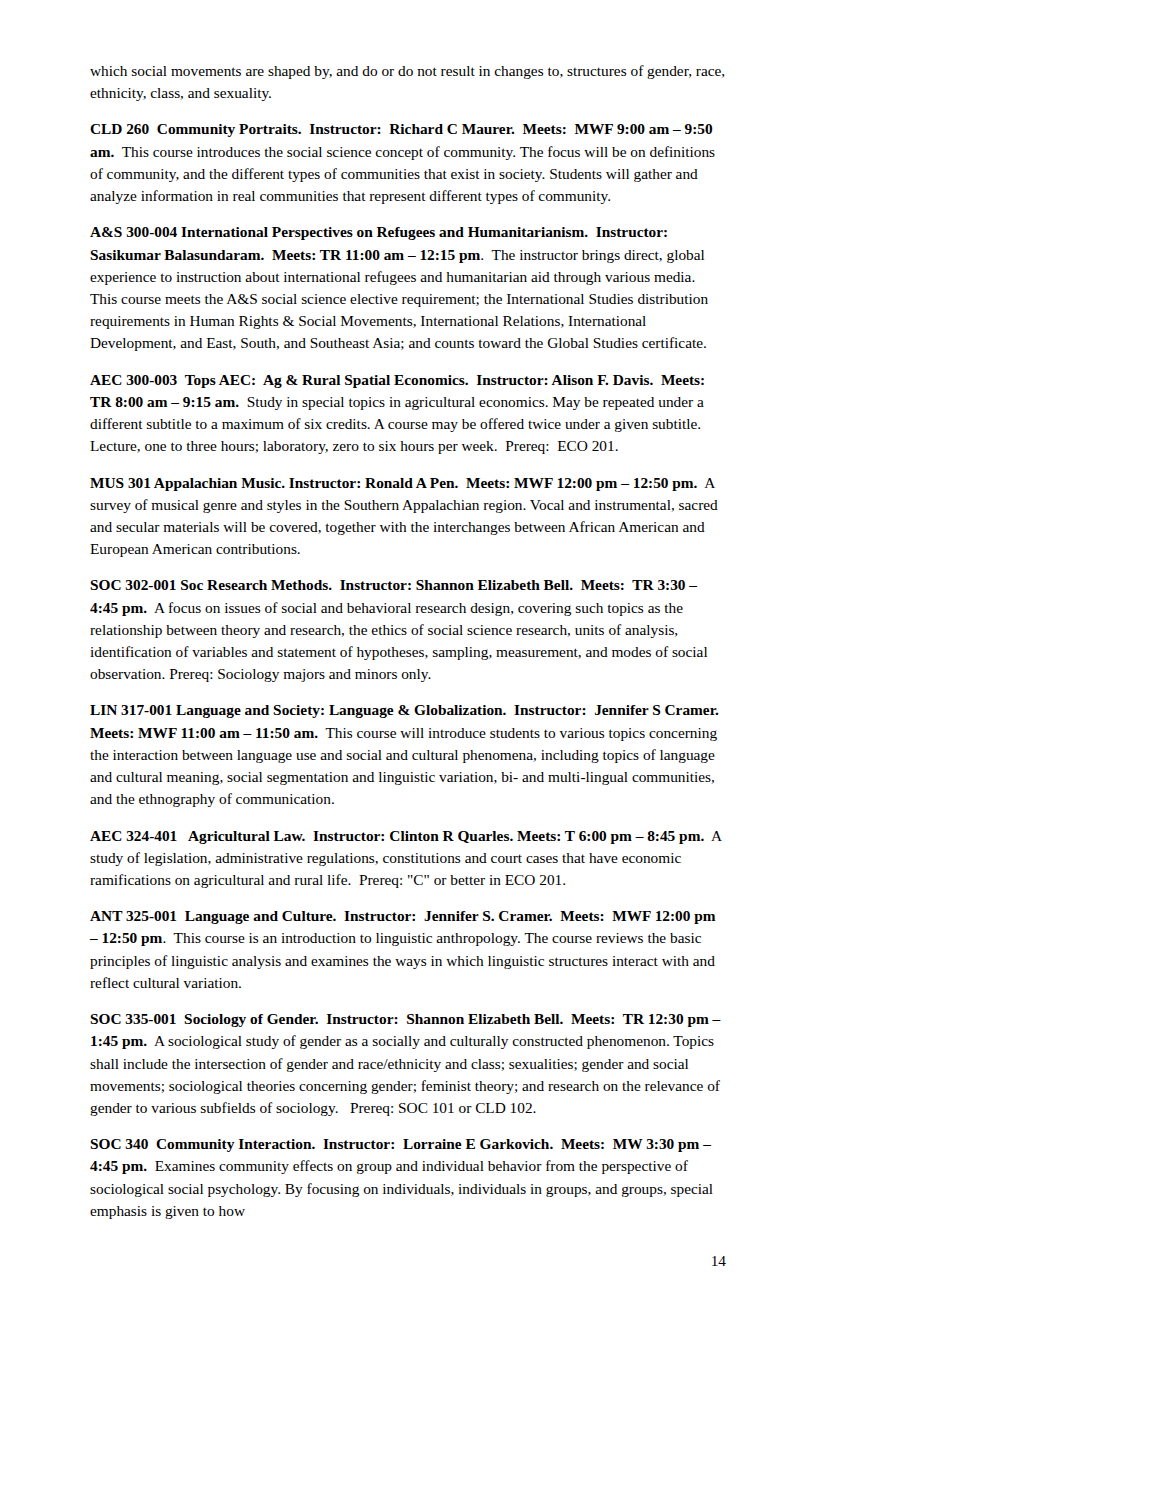which social movements are shaped by, and do or do not result in changes to, structures of gender, race, ethnicity, class, and sexuality.
CLD 260 Community Portraits. Instructor: Richard C Maurer. Meets: MWF 9:00 am – 9:50 am. This course introduces the social science concept of community. The focus will be on definitions of community, and the different types of communities that exist in society. Students will gather and analyze information in real communities that represent different types of community.
A&S 300-004 International Perspectives on Refugees and Humanitarianism. Instructor: Sasikumar Balasundaram. Meets: TR 11:00 am – 12:15 pm. The instructor brings direct, global experience to instruction about international refugees and humanitarian aid through various media. This course meets the A&S social science elective requirement; the International Studies distribution requirements in Human Rights & Social Movements, International Relations, International Development, and East, South, and Southeast Asia; and counts toward the Global Studies certificate.
AEC 300-003 Tops AEC: Ag & Rural Spatial Economics. Instructor: Alison F. Davis. Meets: TR 8:00 am – 9:15 am. Study in special topics in agricultural economics. May be repeated under a different subtitle to a maximum of six credits. A course may be offered twice under a given subtitle. Lecture, one to three hours; laboratory, zero to six hours per week. Prereq: ECO 201.
MUS 301 Appalachian Music. Instructor: Ronald A Pen. Meets: MWF 12:00 pm – 12:50 pm. A survey of musical genre and styles in the Southern Appalachian region. Vocal and instrumental, sacred and secular materials will be covered, together with the interchanges between African American and European American contributions.
SOC 302-001 Soc Research Methods. Instructor: Shannon Elizabeth Bell. Meets: TR 3:30 – 4:45 pm. A focus on issues of social and behavioral research design, covering such topics as the relationship between theory and research, the ethics of social science research, units of analysis, identification of variables and statement of hypotheses, sampling, measurement, and modes of social observation. Prereq: Sociology majors and minors only.
LIN 317-001 Language and Society: Language & Globalization. Instructor: Jennifer S Cramer. Meets: MWF 11:00 am – 11:50 am. This course will introduce students to various topics concerning the interaction between language use and social and cultural phenomena, including topics of language and cultural meaning, social segmentation and linguistic variation, bi- and multi-lingual communities, and the ethnography of communication.
AEC 324-401 Agricultural Law. Instructor: Clinton R Quarles. Meets: T 6:00 pm – 8:45 pm. A study of legislation, administrative regulations, constitutions and court cases that have economic ramifications on agricultural and rural life. Prereq: "C" or better in ECO 201.
ANT 325-001 Language and Culture. Instructor: Jennifer S. Cramer. Meets: MWF 12:00 pm – 12:50 pm. This course is an introduction to linguistic anthropology. The course reviews the basic principles of linguistic analysis and examines the ways in which linguistic structures interact with and reflect cultural variation.
SOC 335-001 Sociology of Gender. Instructor: Shannon Elizabeth Bell. Meets: TR 12:30 pm – 1:45 pm. A sociological study of gender as a socially and culturally constructed phenomenon. Topics shall include the intersection of gender and race/ethnicity and class; sexualities; gender and social movements; sociological theories concerning gender; feminist theory; and research on the relevance of gender to various subfields of sociology. Prereq: SOC 101 or CLD 102.
SOC 340 Community Interaction. Instructor: Lorraine E Garkovich. Meets: MW 3:30 pm – 4:45 pm. Examines community effects on group and individual behavior from the perspective of sociological social psychology. By focusing on individuals, individuals in groups, and groups, special emphasis is given to how
14